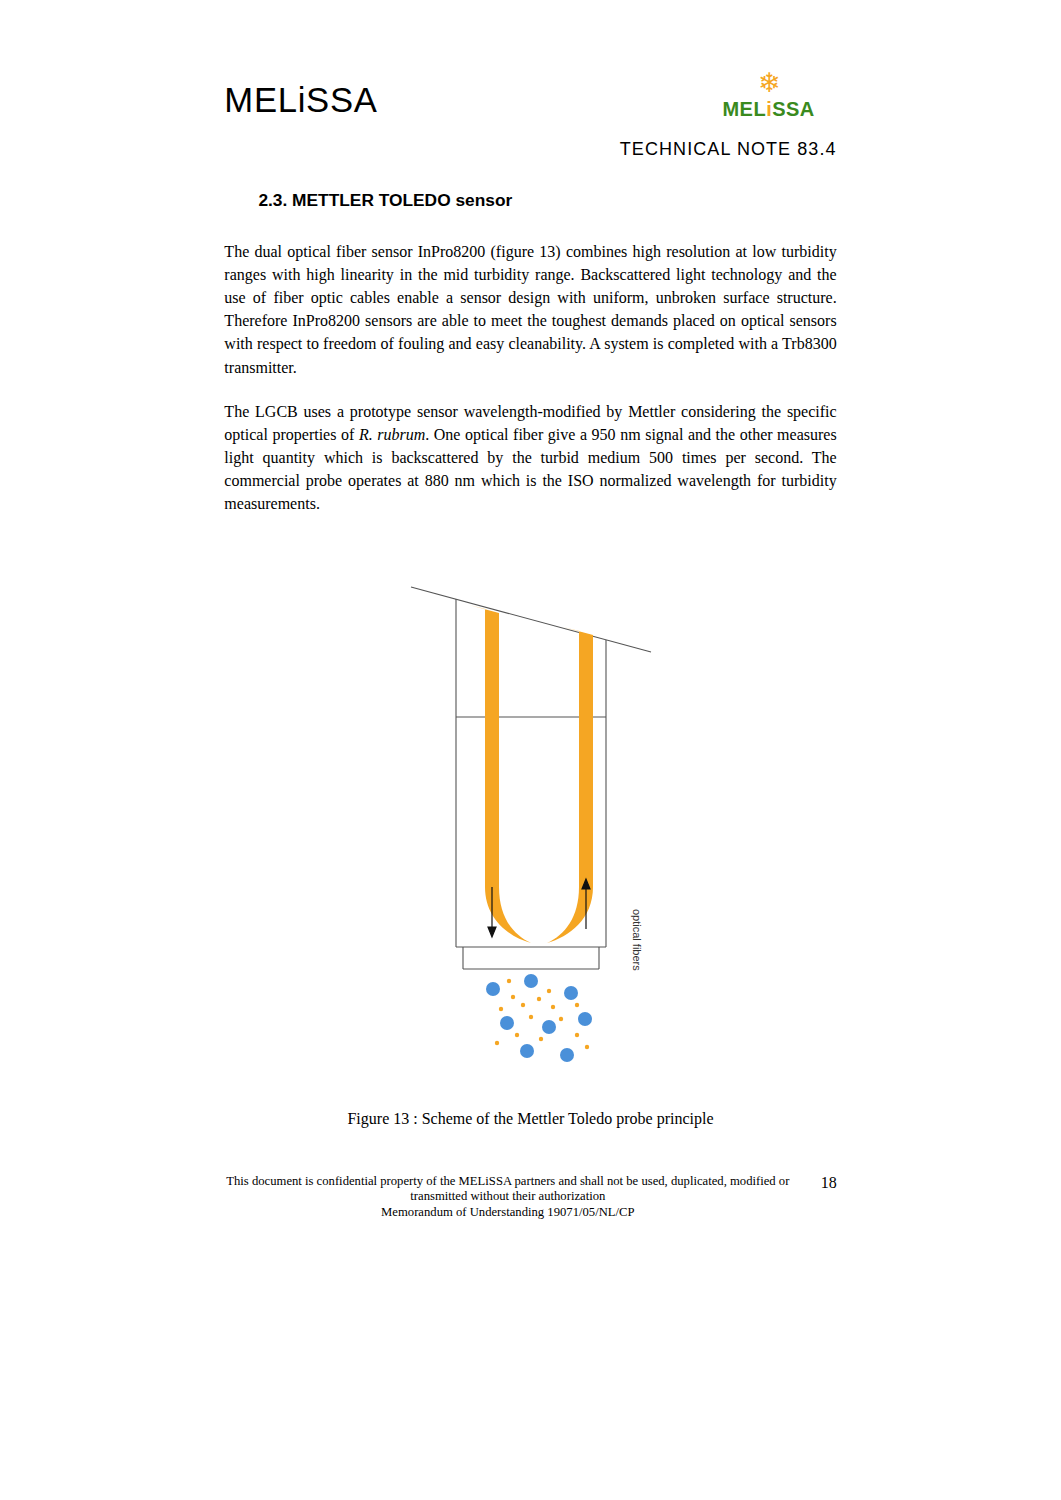MELiSSA
❄
MELi SSA
TECHNICAL NOTE 83.4
2.3. METTLER TOLEDO sensor
The dual optical fiber sensor InPro8200 (figure 13) combines high resolution at low turbidity ranges with high linearity in the mid turbidity range. Backscattered light technology and the use of fiber optic cables enable a sensor design with uniform, unbroken surface structure. Therefore InPro8200 sensors are able to meet the toughest demands placed on optical sensors with respect to freedom of fouling and easy cleanability. A system is completed with a Trb8300 transmitter.
The LGCB uses a prototype sensor wavelength-modified by Mettler considering the specific optical properties of R. rubrum. One optical fiber give a 950 nm signal and the other measures light quantity which is backscattered by the turbid medium 500 times per second. The commercial probe operates at 880 nm which is the ISO normalized wavelength for turbidity measurements.
optical fibers
Figure 13 : Scheme of the Mettler Toledo probe principle
18
This document is confidential property of the MELiSSA partners and shall not be used, duplicated, modified or
transmitted without their authorization
Memorandum of Understanding 19071/05/NL/CP